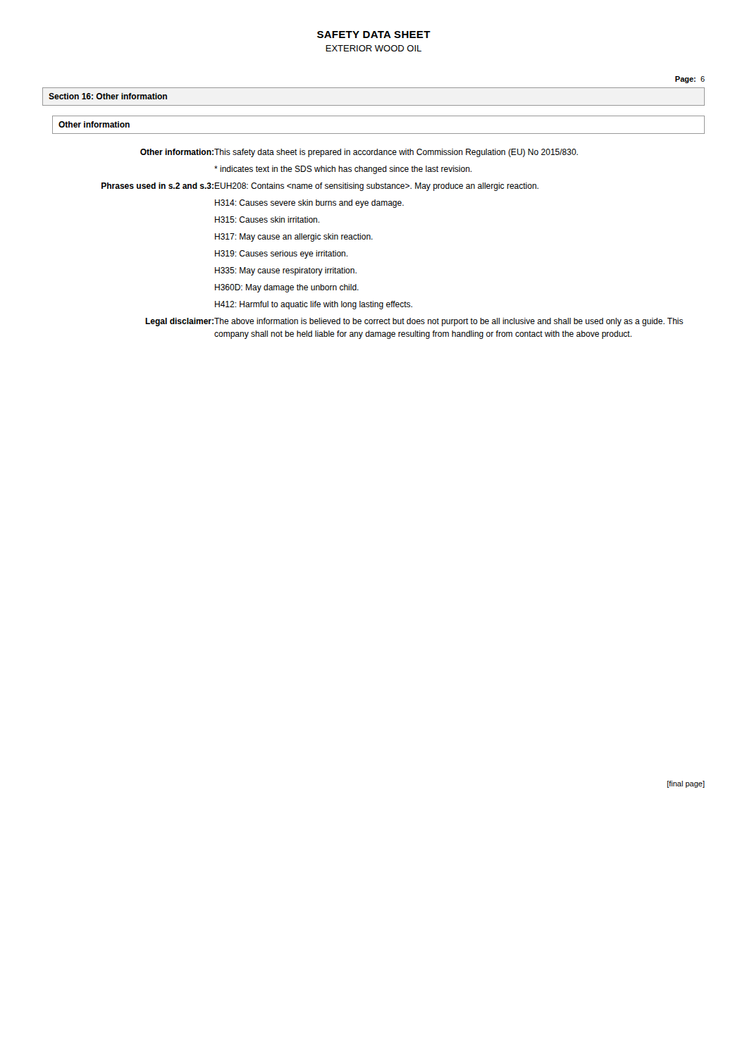SAFETY DATA SHEET
EXTERIOR WOOD OIL
Page: 6
Section 16: Other information
Other information
| Other information: | This safety data sheet is prepared in accordance with Commission Regulation (EU) No 2015/830. |
| | * indicates text in the SDS which has changed since the last revision. |
| Phrases used in s.2 and s.3: | EUH208: Contains <name of sensitising substance>. May produce an allergic reaction. |
| | H314: Causes severe skin burns and eye damage. |
| | H315: Causes skin irritation. |
| | H317: May cause an allergic skin reaction. |
| | H319: Causes serious eye irritation. |
| | H335: May cause respiratory irritation. |
| | H360D: May damage the unborn child. |
| | H412: Harmful to aquatic life with long lasting effects. |
| Legal disclaimer: | The above information is believed to be correct but does not purport to be all inclusive and shall be used only as a guide. This company shall not be held liable for any damage resulting from handling or from contact with the above product. |
[final page]